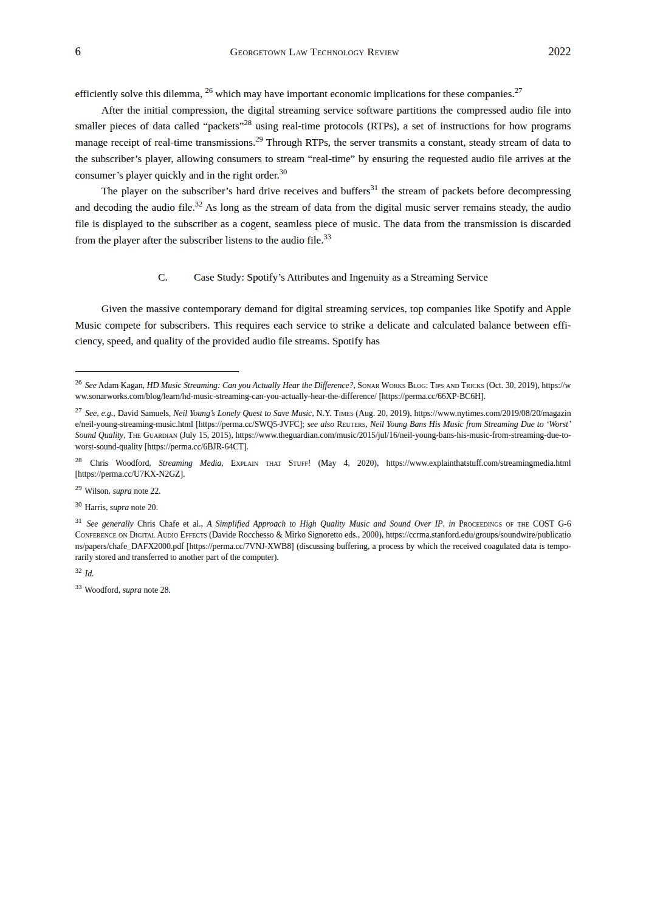6 Georgetown Law Technology Review 2022
efficiently solve this dilemma, 26 which may have important economic implications for these companies.27
After the initial compression, the digital streaming service software partitions the compressed audio file into smaller pieces of data called “packets”28 using real-time protocols (RTPs), a set of instructions for how programs manage receipt of real-time transmissions.29 Through RTPs, the server transmits a constant, steady stream of data to the subscriber’s player, allowing consumers to stream “real-time” by ensuring the requested audio file arrives at the consumer’s player quickly and in the right order.30
The player on the subscriber’s hard drive receives and buffers31 the stream of packets before decompressing and decoding the audio file.32 As long as the stream of data from the digital music server remains steady, the audio file is displayed to the subscriber as a cogent, seamless piece of music. The data from the transmission is discarded from the player after the subscriber listens to the audio file.33
C. Case Study: Spotify’s Attributes and Ingenuity as a Streaming Service
Given the massive contemporary demand for digital streaming services, top companies like Spotify and Apple Music compete for subscribers. This requires each service to strike a delicate and calculated balance between efficiency, speed, and quality of the provided audio file streams. Spotify has
26 See Adam Kagan, HD Music Streaming: Can you Actually Hear the Difference?, Sonar Works Blog: Tips and Tricks (Oct. 30, 2019), https://www.sonarworks.com/blog/learn/hd-music-streaming-can-you-actually-hear-the-difference/ [https://perma.cc/66XP-BC6H].
27 See, e.g., David Samuels, Neil Young’s Lonely Quest to Save Music, N.Y. Times (Aug. 20, 2019), https://www.nytimes.com/2019/08/20/magazine/neil-young-streaming-music.html [https://perma.cc/SWQ5-JVFC]; see also Reuters, Neil Young Bans His Music from Streaming Due to ‘Worst’ Sound Quality, The Guardian (July 15, 2015), https://www.theguardian.com/music/2015/jul/16/neil-young-bans-his-music-from-streaming-due-to-worst-sound-quality [https://perma.cc/6BJR-64CT].
28 Chris Woodford, Streaming Media, Explain that Stuff! (May 4, 2020), https://www.explainthatstuff.com/streamingmedia.html [https://perma.cc/U7KX-N2GZ].
29 Wilson, supra note 22.
30 Harris, supra note 20.
31 See generally Chris Chafe et al., A Simplified Approach to High Quality Music and Sound Over IP, in Proceedings of the COST G-6 Conference on Digital Audio Effects (Davide Rocchesso & Mirko Signoretto eds., 2000), https://ccrma.stanford.edu/groups/soundwire/publications/papers/chafe_DAFX2000.pdf [https://perma.cc/7VNJ-XWB8] (discussing buffering, a process by which the received coagulated data is temporarily stored and transferred to another part of the computer).
32 Id.
33 Woodford, supra note 28.